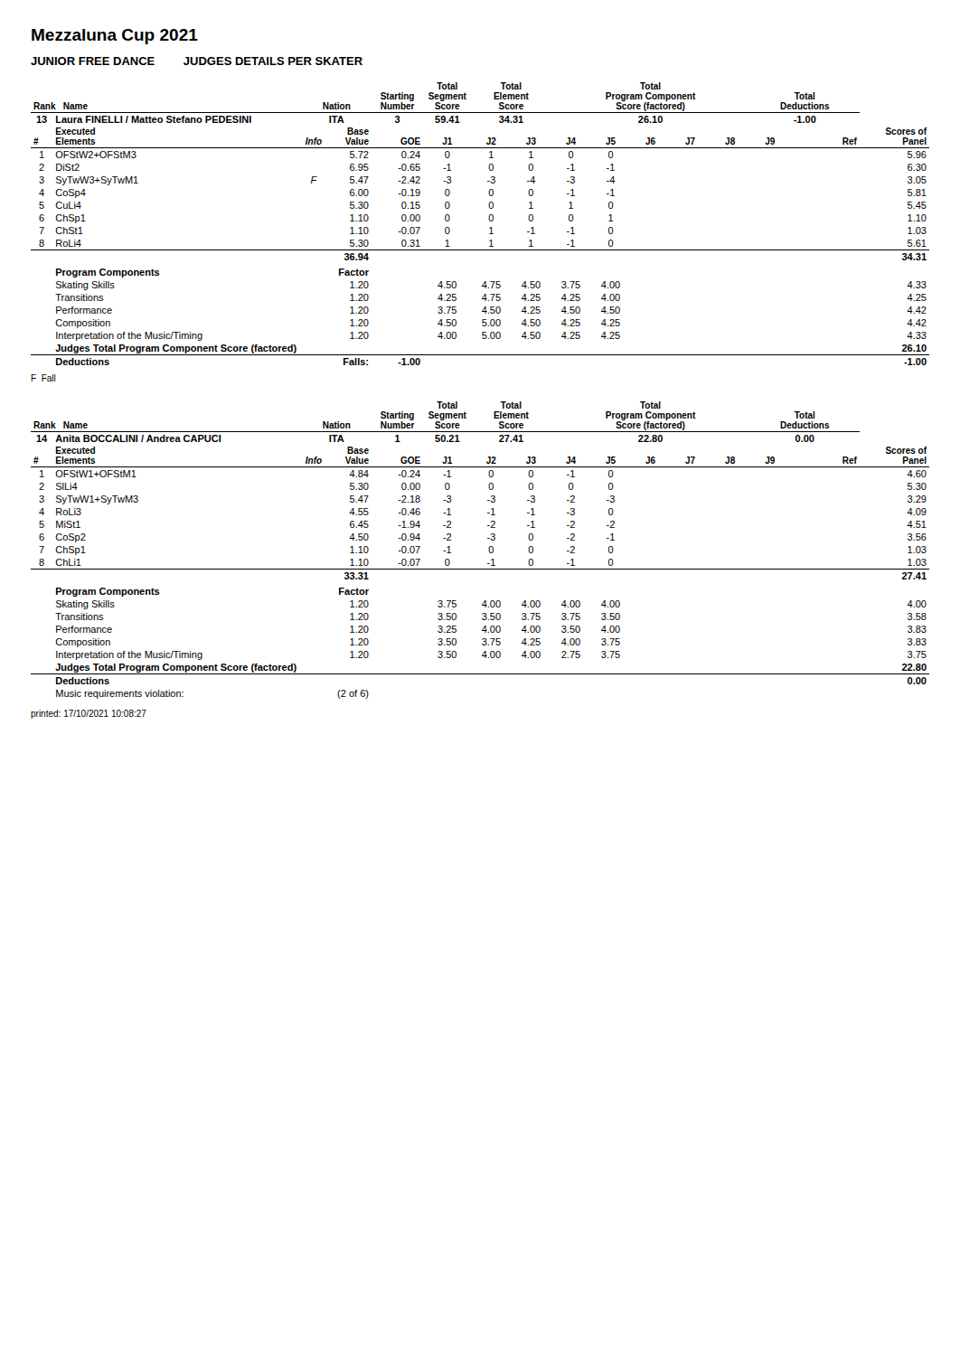Mezzaluna Cup 2021
JUNIOR FREE DANCE JUDGES DETAILS PER SKATER
| Rank Name | Nation | Starting Number | Total Segment Score | Total Element Score | Total Program Component Score (factored) | Total Deductions |
| --- | --- | --- | --- | --- | --- | --- |
| 13 | Laura FINELLI / Matteo Stefano PEDESINI | ITA | 3 | 59.41 | 34.31 | 26.10 | -1.00 |
| # | Executed Elements | Info | Base Value | GOE | J1 | J2 | J3 | J4 | J5 | J6 | J7 | J8 | J9 | Ref | Scores of Panel |
| 1 | OFStW2+OFStM3 | | 5.72 | 0.24 | 0 | 1 | 1 | 0 | 0 | | | | | | 5.96 |
| 2 | DiSt2 | | 6.95 | -0.65 | -1 | 0 | 0 | -1 | -1 | | | | | | 6.30 |
| 3 | SyTwW3+SyTwM1 | F | 5.47 | -2.42 | -3 | -3 | -4 | -3 | -4 | | | | | | 3.05 |
| 4 | CoSp4 | | 6.00 | -0.19 | 0 | 0 | 0 | -1 | -1 | | | | | | 5.81 |
| 5 | CuLi4 | | 5.30 | 0.15 | 0 | 0 | 1 | 1 | 0 | | | | | | 5.45 |
| 6 | ChSp1 | | 1.10 | 0.00 | 0 | 0 | 0 | 0 | 1 | | | | | | 1.10 |
| 7 | ChSt1 | | 1.10 | -0.07 | 0 | 1 | -1 | -1 | 0 | | | | | | 1.03 |
| 8 | RoLi4 | | 5.30 | 0.31 | 1 | 1 | 1 | -1 | 0 | | | | | | 5.61 |
| | | | 36.94 | | | | | | | | | | | | 34.31 |
| | Program Components | | Factor | | | | | | | | | | | | |
| | Skating Skills | | 1.20 | | 4.50 | 4.75 | 4.50 | 3.75 | 4.00 | | | | | | 4.33 |
| | Transitions | | 1.20 | | 4.25 | 4.75 | 4.25 | 4.25 | 4.00 | | | | | | 4.25 |
| | Performance | | 1.20 | | 3.75 | 4.50 | 4.25 | 4.50 | 4.50 | | | | | | 4.42 |
| | Composition | | 1.20 | | 4.50 | 5.00 | 4.50 | 4.25 | 4.25 | | | | | | 4.42 |
| | Interpretation of the Music/Timing | | 1.20 | | 4.00 | 5.00 | 4.50 | 4.25 | 4.25 | | | | | | 4.33 |
| | Judges Total Program Component Score (factored) | | | | | | | | | | | | 26.10 |
| | Deductions | | Falls: | -1.00 | | | | | | | | | | | -1.00 |
F Fall
| Rank Name | Nation | Starting Number | Total Segment Score | Total Element Score | Total Program Component Score (factored) | Total Deductions |
| --- | --- | --- | --- | --- | --- | --- |
| 14 | Anita BOCCALINI / Andrea CAPUCI | ITA | 1 | 50.21 | 27.41 | 22.80 | 0.00 |
| # | Executed Elements | Info | Base Value | GOE | J1 | J2 | J3 | J4 | J5 | J6 | J7 | J8 | J9 | Ref | Scores of Panel |
| 1 | OFStW1+OFStM1 | | 4.84 | -0.24 | -1 | 0 | 0 | -1 | 0 | | | | | | 4.60 |
| 2 | SlLi4 | | 5.30 | 0.00 | 0 | 0 | 0 | 0 | 0 | | | | | | 5.30 |
| 3 | SyTwW1+SyTwM3 | | 5.47 | -2.18 | -3 | -3 | -3 | -2 | -3 | | | | | | 3.29 |
| 4 | RoLi3 | | 4.55 | -0.46 | -1 | -1 | -1 | -3 | 0 | | | | | | 4.09 |
| 5 | MiSt1 | | 6.45 | -1.94 | -2 | -2 | -1 | -2 | -2 | | | | | | 4.51 |
| 6 | CoSp2 | | 4.50 | -0.94 | -2 | -3 | 0 | -2 | -1 | | | | | | 3.56 |
| 7 | ChSp1 | | 1.10 | -0.07 | -1 | 0 | 0 | -2 | 0 | | | | | | 1.03 |
| 8 | ChLi1 | | 1.10 | -0.07 | 0 | -1 | 0 | -1 | 0 | | | | | | 1.03 |
| | | | 33.31 | | | | | | | | | | | | 27.41 |
| | Program Components | | Factor | | | | | | | | | | | | |
| | Skating Skills | | 1.20 | | 3.75 | 4.00 | 4.00 | 4.00 | 4.00 | | | | | | 4.00 |
| | Transitions | | 1.20 | | 3.50 | 3.50 | 3.75 | 3.75 | 3.50 | | | | | | 3.58 |
| | Performance | | 1.20 | | 3.25 | 4.00 | 4.00 | 3.50 | 4.00 | | | | | | 3.83 |
| | Composition | | 1.20 | | 3.50 | 3.75 | 4.25 | 4.00 | 3.75 | | | | | | 3.83 |
| | Interpretation of the Music/Timing | | 1.20 | | 3.50 | 4.00 | 4.00 | 2.75 | 3.75 | | | | | | 3.75 |
| | Judges Total Program Component Score (factored) | | | | | | | | | | | | 22.80 |
| | Deductions | | | | | | | | | | | | | | 0.00 |
| | Music requirements violation: | | (2 of 6) | | | | | | | | | | | | |
printed: 17/10/2021 10:08:27